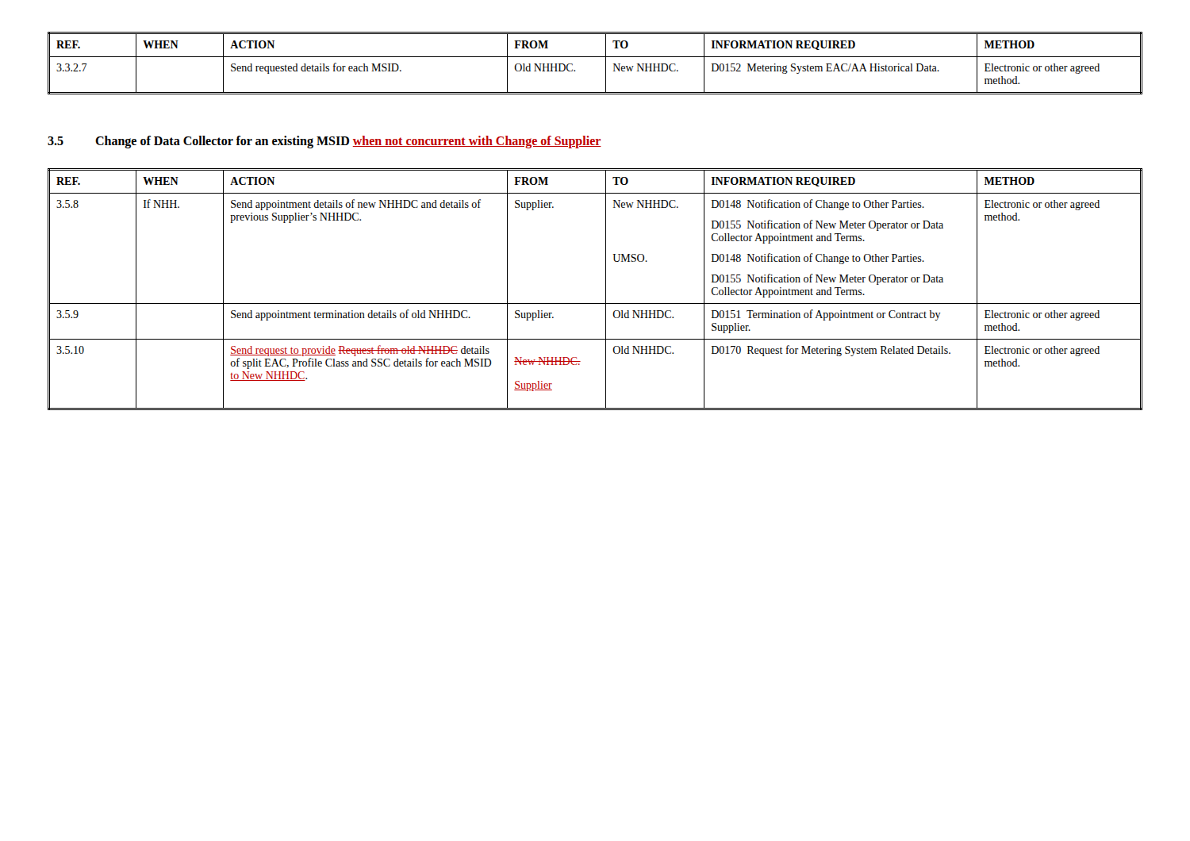| REF. | WHEN | ACTION | FROM | TO | INFORMATION REQUIRED | METHOD |
| --- | --- | --- | --- | --- | --- | --- |
| 3.3.2.7 | | Send requested details for each MSID. | Old NHHDC. | New NHHDC. | D0152 Metering System EAC/AA Historical Data. | Electronic or other agreed method. |
3.5 Change of Data Collector for an existing MSID when not concurrent with Change of Supplier
| REF. | WHEN | ACTION | FROM | TO | INFORMATION REQUIRED | METHOD |
| --- | --- | --- | --- | --- | --- | --- |
| 3.5.8 | If NHH. | Send appointment details of new NHHDC and details of previous Supplier’s NHHDC. | Supplier. | New NHHDC. UMSO. | D0148 Notification of Change to Other Parties. D0155 Notification of New Meter Operator or Data Collector Appointment and Terms. D0148 Notification of Change to Other Parties. D0155 Notification of New Meter Operator or Data Collector Appointment and Terms. | Electronic or other agreed method. |
| 3.5.9 | | Send appointment termination details of old NHHDC. | Supplier. | Old NHHDC. | D0151 Termination of Appointment or Contract by Supplier. | Electronic or other agreed method. |
| 3.5.10 | | Send request to provide Request from old NHHDC details of split EAC, Profile Class and SSC details for each MSID to New NHHDC . | New NHHDC. Supplier | Old NHHDC. | D0170 Request for Metering System Related Details. | Electronic or other agreed method. |